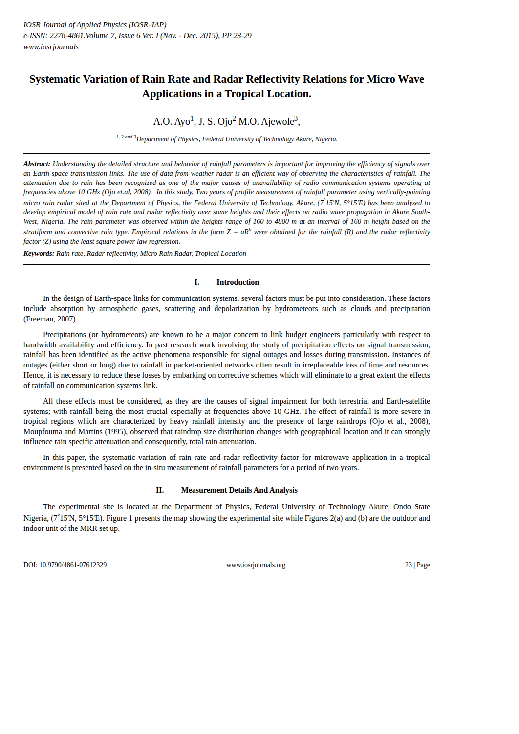IOSR Journal of Applied Physics (IOSR-JAP)
e-ISSN: 2278-4861.Volume 7, Issue 6 Ver. I (Nov. - Dec. 2015), PP 23-29
www.iosrjournals
Systematic Variation of Rain Rate and Radar Reflectivity Relations for Micro Wave Applications in a Tropical Location.
A.O. Ayo1, J. S. Ojo2 M.O. Ajewole3,
1, 2 and 3Department of Physics, Federal University of Technology Akure, Nigeria.
Abstract: Understanding the detailed structure and behavior of rainfall parameters is important for improving the efficiency of signals over an Earth-space transmission links. The use of data from weather radar is an efficient way of observing the characteristics of rainfall. The attenuation due to rain has been recognized as one of the major causes of unavailability of radio communication systems operating at frequencies above 10 GHz (Ojo et.al, 2008). In this study, Two years of profile measurement of rainfall parameter using vertically-pointing micro rain radar sited at the Department of Physics, the Federal University of Technology, Akure, (7°15'N, 5°15'E) has been analyzed to develop empirical model of rain rate and radar reflectivity over some heights and their effects on radio wave propagation in Akure South-West, Nigeria. The rain parameter was observed within the heights range of 160 to 4800 m at an interval of 160 m height based on the stratiform and convective rain type. Empirical relations in the form Z = aRb were obtained for the rainfall (R) and the radar reflectivity factor (Z) using the least square power law regression.
Keywords: Rain rate, Radar reflectivity, Micro Rain Radar, Tropical Location
I. Introduction
In the design of Earth-space links for communication systems, several factors must be put into consideration. These factors include absorption by atmospheric gases, scattering and depolarization by hydrometeors such as clouds and precipitation (Freeman, 2007).
Precipitations (or hydrometeors) are known to be a major concern to link budget engineers particularly with respect to bandwidth availability and efficiency. In past research work involving the study of precipitation effects on signal transmission, rainfall has been identified as the active phenomena responsible for signal outages and losses during transmission. Instances of outages (either short or long) due to rainfall in packet-oriented networks often result in irreplaceable loss of time and resources. Hence, it is necessary to reduce these losses by embarking on corrective schemes which will eliminate to a great extent the effects of rainfall on communication systems link.
All these effects must be considered, as they are the causes of signal impairment for both terrestrial and Earth-satellite systems; with rainfall being the most crucial especially at frequencies above 10 GHz. The effect of rainfall is more severe in tropical regions which are characterized by heavy rainfall intensity and the presence of large raindrops (Ojo et al., 2008), Moupfouma and Martins (1995), observed that raindrop size distribution changes with geographical location and it can strongly influence rain specific attenuation and consequently, total rain attenuation.
In this paper, the systematic variation of rain rate and radar reflectivity factor for microwave application in a tropical environment is presented based on the in-situ measurement of rainfall parameters for a period of two years.
II. Measurement Details And Analysis
The experimental site is located at the Department of Physics, Federal University of Technology Akure, Ondo State Nigeria, (7°15'N, 5°15'E). Figure 1 presents the map showing the experimental site while Figures 2(a) and (b) are the outdoor and indoor unit of the MRR set up.
DOI: 10.9790/4861-07612329 www.iosrjournals.org 23 | Page